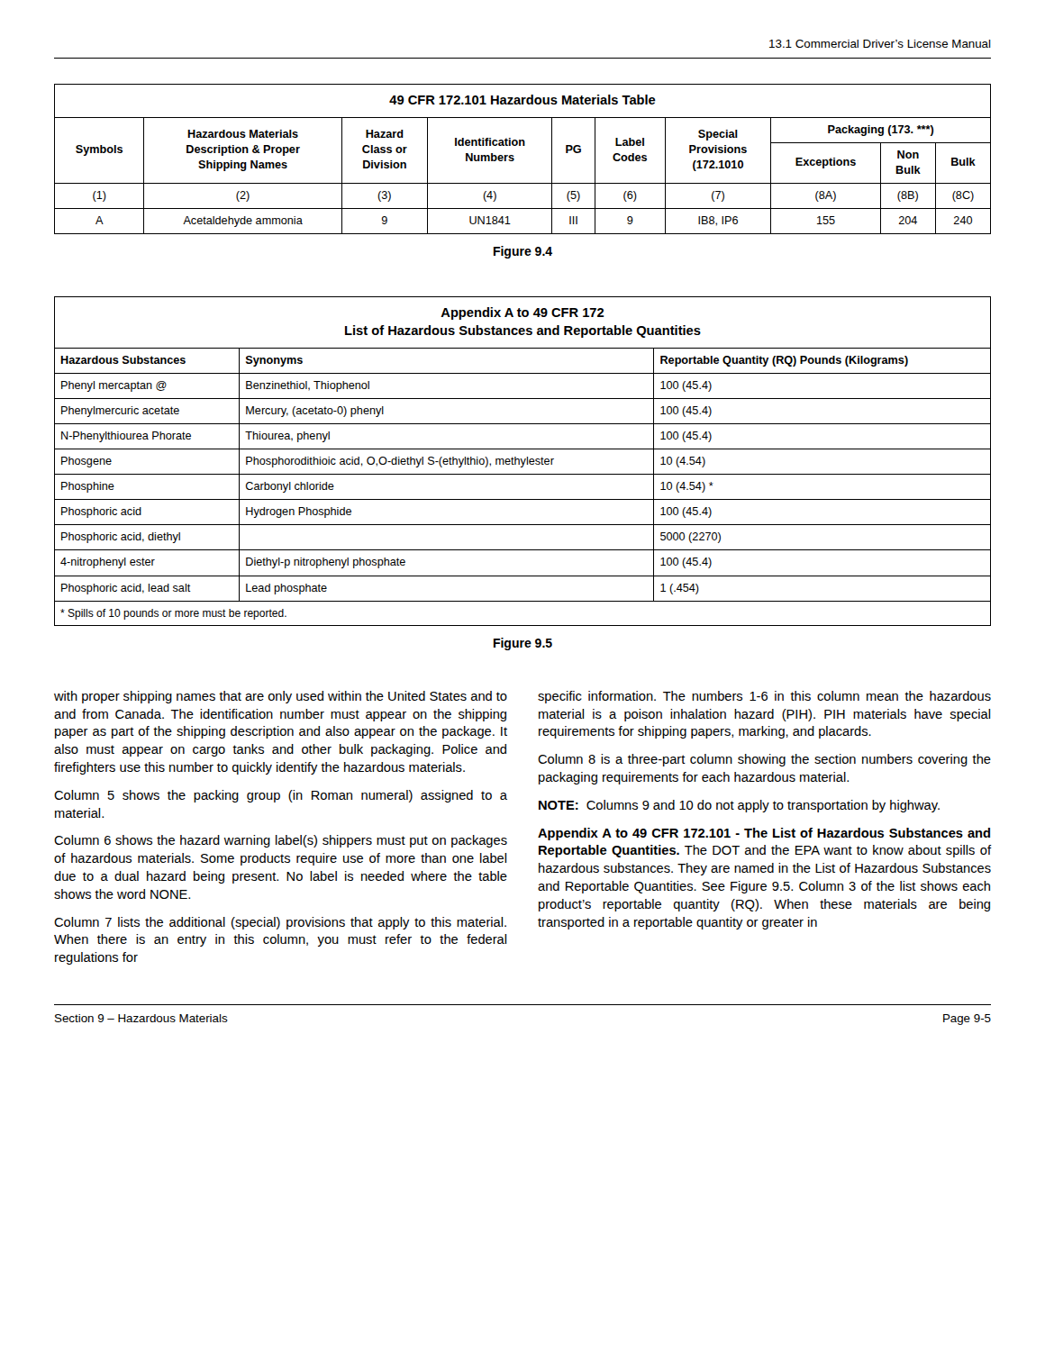13.1 Commercial Driver’s License Manual
49 CFR 172.101 Hazardous Materials Table
| Symbols | Hazardous Materials Description & Proper Shipping Names | Hazard Class or Division | Identification Numbers | PG | Label Codes | Special Provisions (172.1010 | Packaging (173. ***) |
| --- | --- | --- | --- | --- | --- | --- | --- |
| Exceptions | Non Bulk | Bulk |
| (1) | (2) | (3) | (4) | (5) | (6) | (7) | (8A) | (8B) | (8C) |
| A | Acetaldehyde ammonia | 9 | UN1841 | III | 9 | IB8, IP6 | 155 | 204 | 240 |
Figure 9.4
Appendix A to 49 CFR 172 List of Hazardous Substances and Reportable Quantities
| Hazardous Substances | Synonyms | Reportable Quantity (RQ) Pounds (Kilograms) |
| --- | --- | --- |
| Phenyl mercaptan @ | Benzinethiol, Thiophenol | 100 (45.4) |
| Phenylmercuric acetate | Mercury, (acetato-0) phenyl | 100 (45.4) |
| N-Phenylthiourea Phorate | Thiourea, phenyl | 100 (45.4) |
| Phosgene | Phosphorodithioic acid, O,O-diethyl S-(ethylthio), methylester | 10 (4.54) |
| Phosphine | Carbonyl chloride | 10 (4.54) * |
| Phosphoric acid | Hydrogen Phosphide | 100 (45.4) |
| Phosphoric acid, diethyl | | 5000 (2270) |
| 4-nitrophenyl ester | Diethyl-p nitrophenyl phosphate | 100 (45.4) |
| Phosphoric acid, lead salt | Lead phosphate | 1 (.454) |
| * Spills of 10 pounds or more must be reported. |
Figure 9.5
with proper shipping names that are only used within the United States and to and from Canada. The identification number must appear on the shipping paper as part of the shipping description and also appear on the package. It also must appear on cargo tanks and other bulk packaging. Police and firefighters use this number to quickly identify the hazardous materials.
Column 5 shows the packing group (in Roman numeral) assigned to a material.
Column 6 shows the hazard warning label(s) shippers must put on packages of hazardous materials. Some products require use of more than one label due to a dual hazard being present. No label is needed where the table shows the word NONE.
Column 7 lists the additional (special) provisions that apply to this material. When there is an entry in this column, you must refer to the federal regulations for
specific information. The numbers 1-6 in this column mean the hazardous material is a poison inhalation hazard (PIH). PIH materials have special requirements for shipping papers, marking, and placards.
Column 8 is a three-part column showing the section numbers covering the packaging requirements for each hazardous material.
NOTE: Columns 9 and 10 do not apply to transportation by highway.
Appendix A to 49 CFR 172.101 - The List of Hazardous Substances and Reportable Quantities. The DOT and the EPA want to know about spills of hazardous substances. They are named in the List of Hazardous Substances and Reportable Quantities. See Figure 9.5. Column 3 of the list shows each product’s reportable quantity (RQ). When these materials are being transported in a reportable quantity or greater in
Section 9 – Hazardous Materials Page 9-5